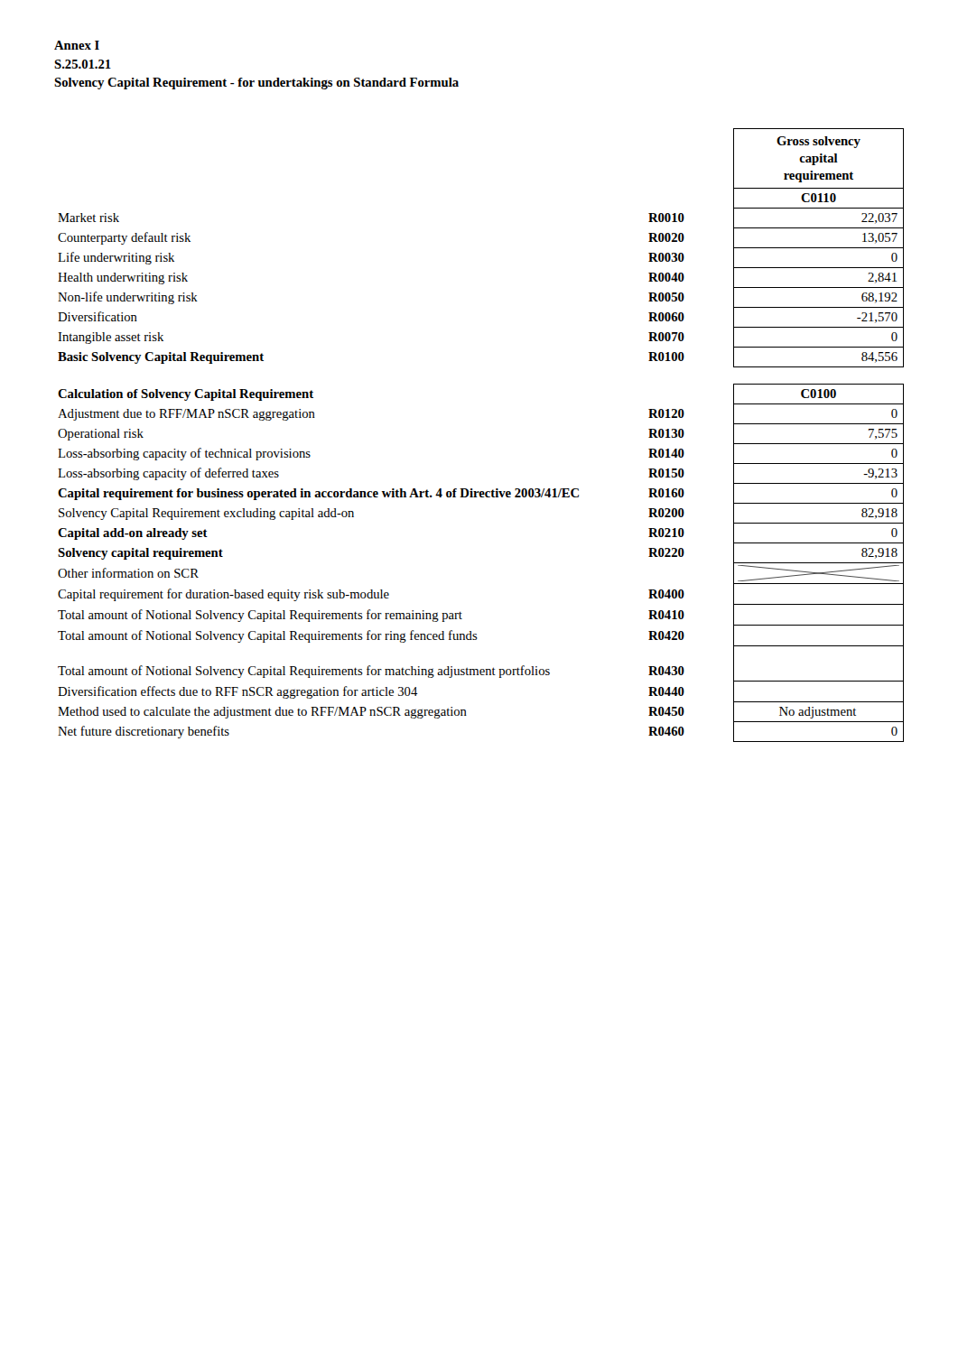Annex I
S.25.01.21
Solvency Capital Requirement - for undertakings on Standard Formula
| | | Gross solvency capital requirement |
| | | C0110 |
| Market risk | R0010 | 22,037 |
| Counterparty default risk | R0020 | 13,057 |
| Life underwriting risk | R0030 | 0 |
| Health underwriting risk | R0040 | 2,841 |
| Non-life underwriting risk | R0050 | 68,192 |
| Diversification | R0060 | -21,570 |
| Intangible asset risk | R0070 | 0 |
| Basic Solvency Capital Requirement | R0100 | 84,556 |
| Calculation of Solvency Capital Requirement | | C0100 |
| Adjustment due to RFF/MAP nSCR aggregation | R0120 | 0 |
| Operational risk | R0130 | 7,575 |
| Loss-absorbing capacity of technical provisions | R0140 | 0 |
| Loss-absorbing capacity of deferred taxes | R0150 | -9,213 |
| Capital requirement for business operated in accordance with Art. 4 of Directive 2003/41/EC | R0160 | 0 |
| Solvency Capital Requirement excluding capital add-on | R0200 | 82,918 |
| Capital add-on already set | R0210 | 0 |
| Solvency capital requirement | R0220 | 82,918 |
| Other information on SCR | | |
| Capital requirement for duration-based equity risk sub-module | R0400 | |
| Total amount of Notional Solvency Capital Requirements for remaining part | R0410 | |
| Total amount of Notional Solvency Capital Requirements for ring fenced funds | R0420 | |
| Total amount of Notional Solvency Capital Requirements for matching adjustment portfolios | R0430 | |
| Diversification effects due to RFF nSCR aggregation for article 304 | R0440 | |
| Method used to calculate the adjustment due to RFF/MAP nSCR aggregation | R0450 | No adjustment |
| Net future discretionary benefits | R0460 | 0 |